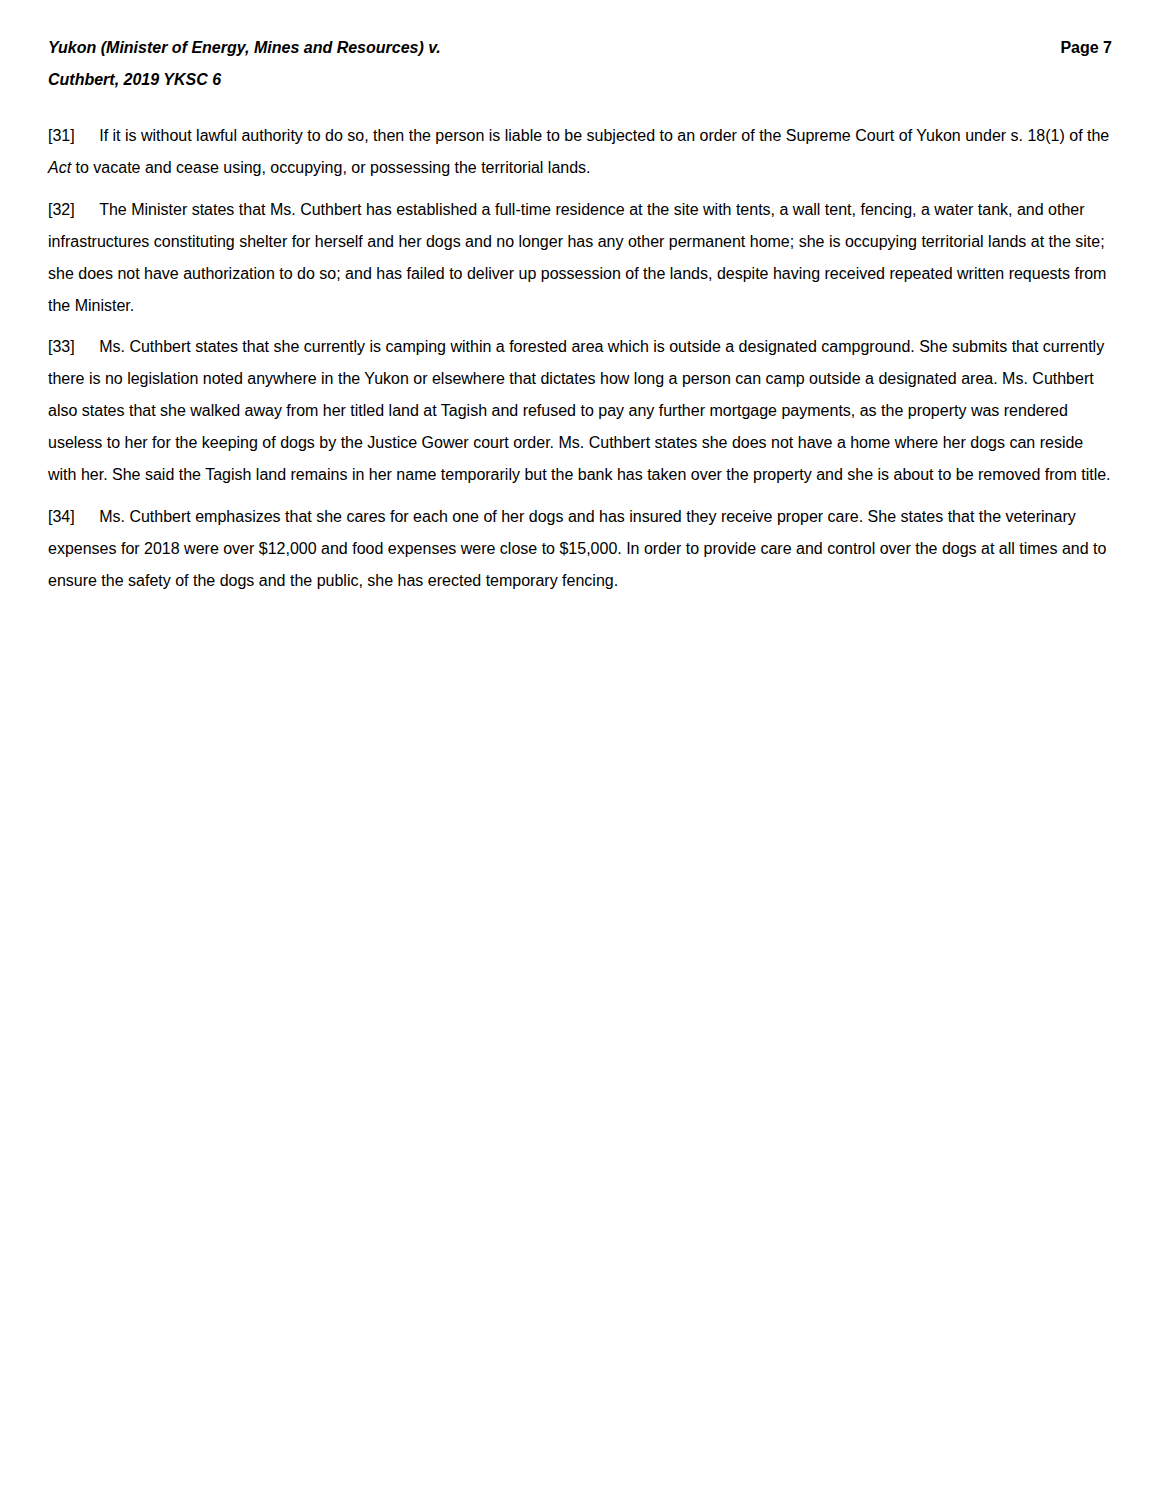Yukon (Minister of Energy, Mines and Resources) v.
Cuthbert, 2019 YKSC 6
Page 7
[31] If it is without lawful authority to do so, then the person is liable to be subjected to an order of the Supreme Court of Yukon under s. 18(1) of the Act to vacate and cease using, occupying, or possessing the territorial lands.
[32] The Minister states that Ms. Cuthbert has established a full-time residence at the site with tents, a wall tent, fencing, a water tank, and other infrastructures constituting shelter for herself and her dogs and no longer has any other permanent home; she is occupying territorial lands at the site; she does not have authorization to do so; and has failed to deliver up possession of the lands, despite having received repeated written requests from the Minister.
[33] Ms. Cuthbert states that she currently is camping within a forested area which is outside a designated campground. She submits that currently there is no legislation noted anywhere in the Yukon or elsewhere that dictates how long a person can camp outside a designated area. Ms. Cuthbert also states that she walked away from her titled land at Tagish and refused to pay any further mortgage payments, as the property was rendered useless to her for the keeping of dogs by the Justice Gower court order. Ms. Cuthbert states she does not have a home where her dogs can reside with her. She said the Tagish land remains in her name temporarily but the bank has taken over the property and she is about to be removed from title.
[34] Ms. Cuthbert emphasizes that she cares for each one of her dogs and has insured they receive proper care. She states that the veterinary expenses for 2018 were over $12,000 and food expenses were close to $15,000. In order to provide care and control over the dogs at all times and to ensure the safety of the dogs and the public, she has erected temporary fencing.